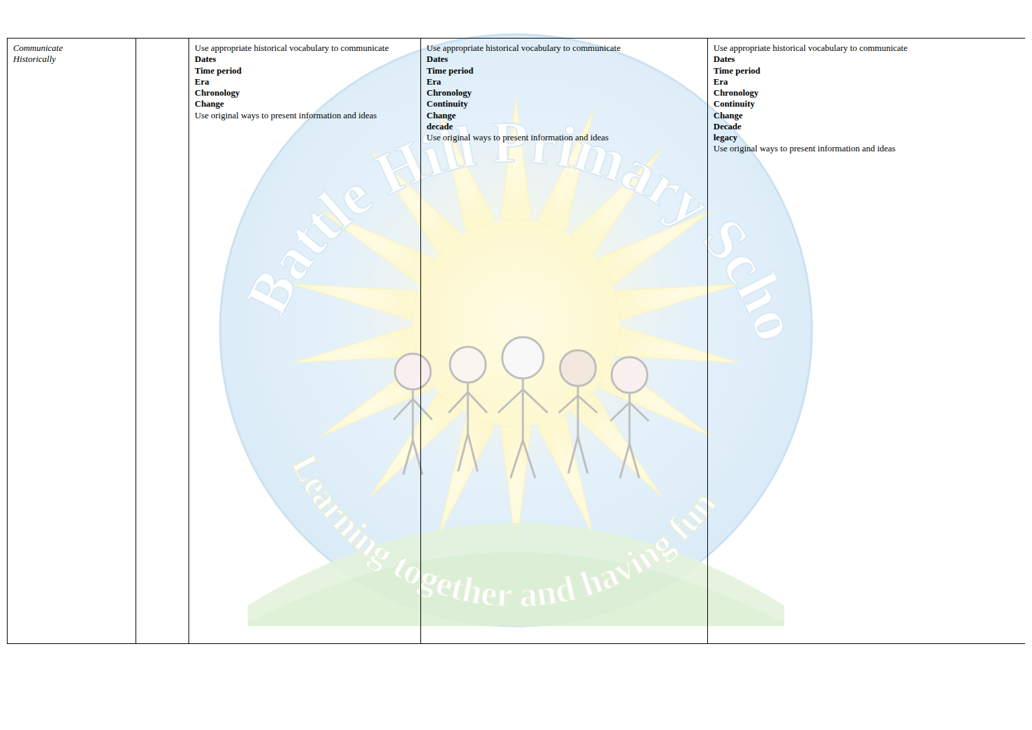Battle Hill Primary School Learning together and having fun
| Communicate Historically | | Use appropriate historical vocabulary to communicate Dates Time period Era Chronology Change Use original ways to present information and ideas | Use appropriate historical vocabulary to communicate Dates Time period Era Chronology Continuity Change decade Use original ways to present information and ideas | Use appropriate historical vocabulary to communicate Dates Time period Era Chronology Continuity Change Decade legacy Use original ways to present information and ideas |